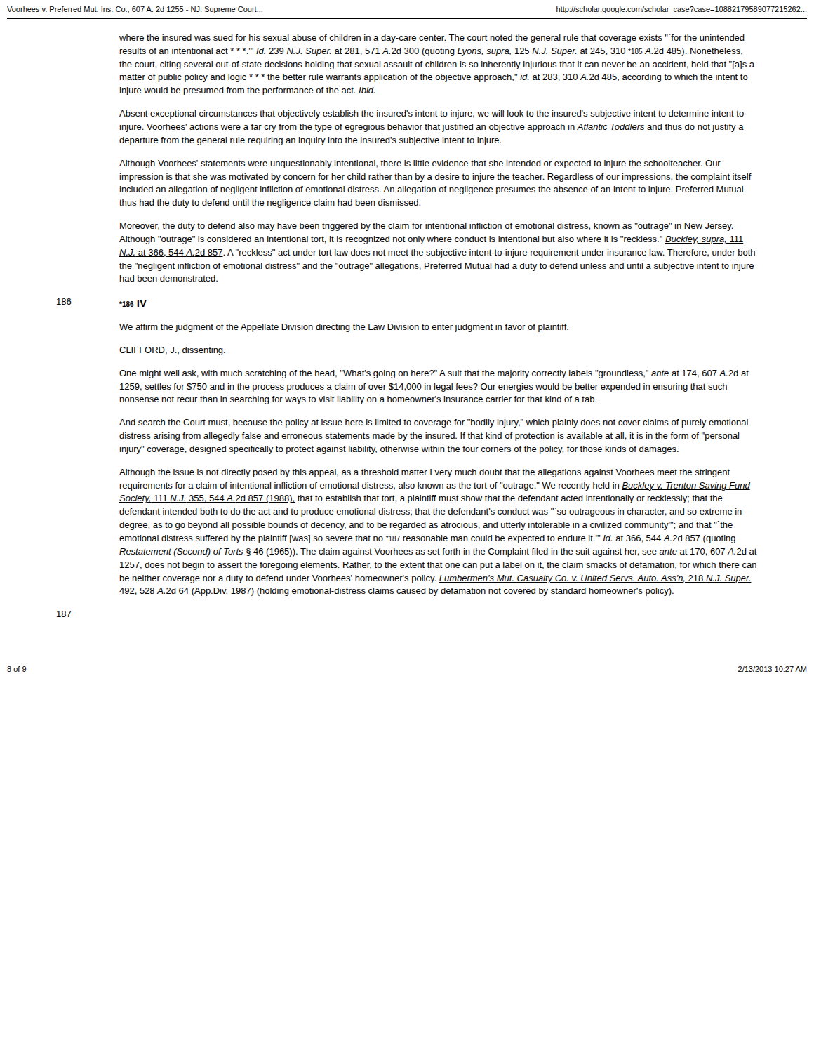Voorhees v. Preferred Mut. Ins. Co., 607 A. 2d 1255 - NJ: Supreme Court...
http://scholar.google.com/scholar_case?case=10882179589077215262...
where the insured was sued for his sexual abuse of children in a day-care center. The court noted the general rule that coverage exists "`for the unintended results of an intentional act * * *.'" Id. 239 N.J. Super. at 281, 571 A. 2d 300 (quoting Lyons, supra, 125 N.J. Super. at 245, 310 *185 A. 2d 485). Nonetheless, the court, citing several out-of-state decisions holding that sexual assault of children is so inherently injurious that it can never be an accident, held that "[a]s a matter of public policy and logic * * * the better rule warrants application of the objective approach," id. at 283, 310 A. 2d 485, according to which the intent to injure would be presumed from the performance of the act. Ibid.
Absent exceptional circumstances that objectively establish the insured's intent to injure, we will look to the insured's subjective intent to determine intent to injure. Voorhees' actions were a far cry from the type of egregious behavior that justified an objective approach in Atlantic Toddlers and thus do not justify a departure from the general rule requiring an inquiry into the insured's subjective intent to injure.
Although Voorhees' statements were unquestionably intentional, there is little evidence that she intended or expected to injure the schoolteacher. Our impression is that she was motivated by concern for her child rather than by a desire to injure the teacher. Regardless of our impressions, the complaint itself included an allegation of negligent infliction of emotional distress. An allegation of negligence presumes the absence of an intent to injure. Preferred Mutual thus had the duty to defend until the negligence claim had been dismissed.
Moreover, the duty to defend also may have been triggered by the claim for intentional infliction of emotional distress, known as "outrage" in New Jersey. Although "outrage" is considered an intentional tort, it is recognized not only where conduct is intentional but also where it is "reckless." Buckley, supra, 111 N.J. at 366, 544 A. 2d 857. A "reckless" act under tort law does not meet the subjective intent-to-injure requirement under insurance law. Therefore, under both the "negligent infliction of emotional distress" and the "outrage" allegations, Preferred Mutual had a duty to defend unless and until a subjective intent to injure had been demonstrated.
186
*186 IV
We affirm the judgment of the Appellate Division directing the Law Division to enter judgment in favor of plaintiff.
CLIFFORD, J., dissenting.
One might well ask, with much scratching of the head, "What's going on here?" A suit that the majority correctly labels "groundless," ante at 174, 607 A. 2d at 1259, settles for $750 and in the process produces a claim of over $14,000 in legal fees? Our energies would be better expended in ensuring that such nonsense not recur than in searching for ways to visit liability on a homeowner's insurance carrier for that kind of a tab.
And search the Court must, because the policy at issue here is limited to coverage for "bodily injury," which plainly does not cover claims of purely emotional distress arising from allegedly false and erroneous statements made by the insured. If that kind of protection is available at all, it is in the form of "personal injury" coverage, designed specifically to protect against liability, otherwise within the four corners of the policy, for those kinds of damages.
Although the issue is not directly posed by this appeal, as a threshold matter I very much doubt that the allegations against Voorhees meet the stringent requirements for a claim of intentional infliction of emotional distress, also known as the tort of "outrage." We recently held in Buckley v. Trenton Saving Fund Society, 111 N.J. 355, 544 A. 2d 857 (1988), that to establish that tort, a plaintiff must show that the defendant acted intentionally or recklessly; that the defendant intended both to do the act and to produce emotional distress; that the defendant's conduct was "`so outrageous in character, and so extreme in degree, as to go beyond all possible bounds of decency, and to be regarded as atrocious, and utterly intolerable in a civilized community'"; and that "`the emotional distress suffered by the plaintiff [was] so severe that no *187 reasonable man could be expected to endure it.'" Id. at 366, 544 A. 2d 857 (quoting Restatement (Second) of Torts § 46 (1965)). The claim against Voorhees as set forth in the Complaint filed in the suit against her, see ante at 170, 607 A. 2d at 1257, does not begin to assert the foregoing elements. Rather, to the extent that one can put a label on it, the claim smacks of defamation, for which there can be neither coverage nor a duty to defend under Voorhees' homeowner's policy. Lumbermen's Mut. Casualty Co. v. United Servs. Auto. Ass'n, 218 N.J. Super. 492, 528 A. 2d 64 (App.Div. 1987) (holding emotional-distress claims caused by defamation not covered by standard homeowner's policy).
187
8 of 9
2/13/2013 10:27 AM